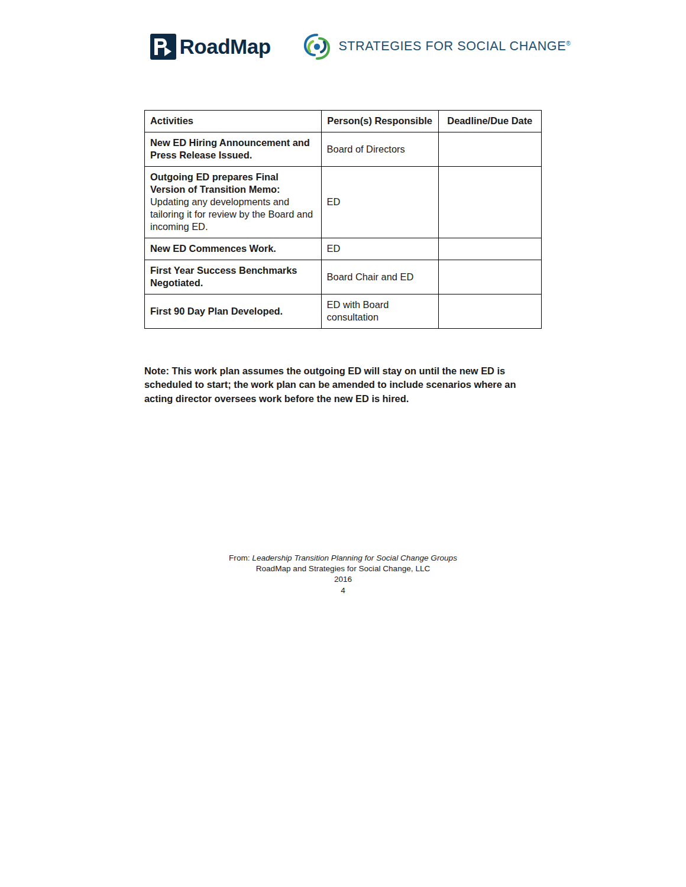RoadMap
STRATEGIES FOR SOCIAL CHANGE®
| Activities | Person(s) Responsible | Deadline/Due Date |
| --- | --- | --- |
| New ED Hiring Announcement and Press Release Issued. | Board of Directors | |
| Outgoing ED prepares Final Version of Transition Memo: Updating any developments and tailoring it for review by the Board and incoming ED. | ED | |
| New ED Commences Work. | ED | |
| First Year Success Benchmarks Negotiated. | Board Chair and ED | |
| First 90 Day Plan Developed. | ED with Board consultation | |
Note: This work plan assumes the outgoing ED will stay on until the new ED is scheduled to start; the work plan can be amended to include scenarios where an acting director oversees work before the new ED is hired.
From: Leadership Transition Planning for Social Change Groups
RoadMap and Strategies for Social Change, LLC
2016
4